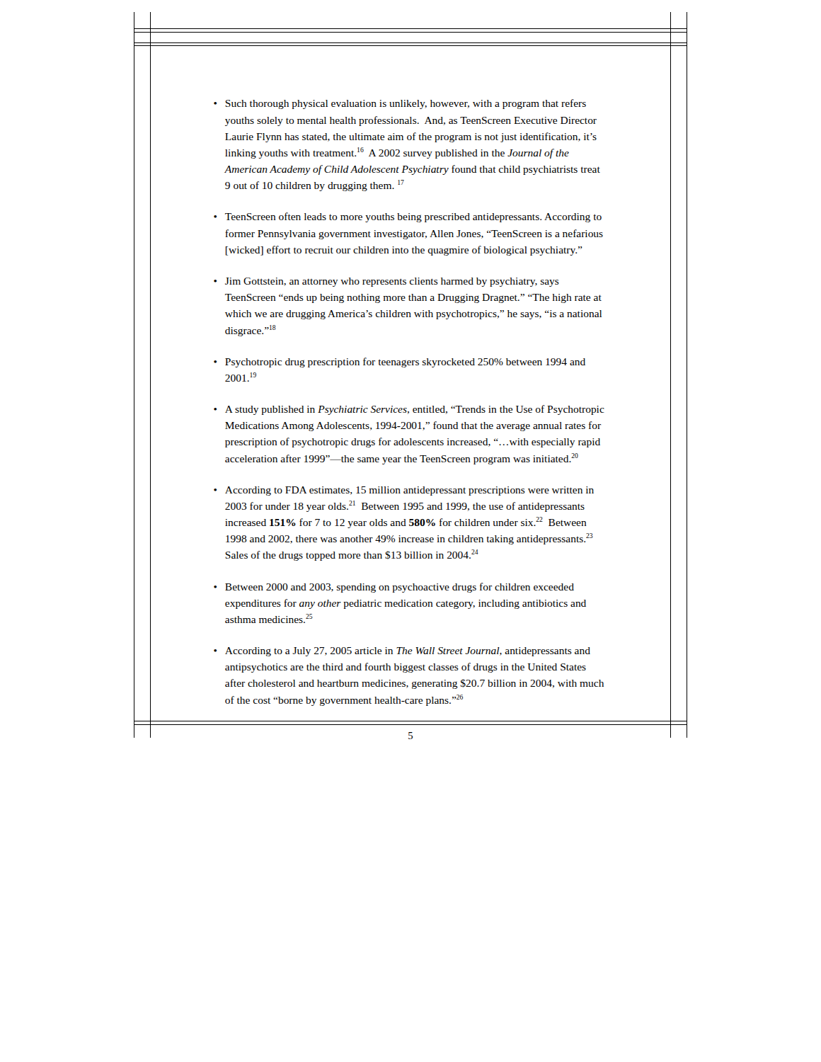Such thorough physical evaluation is unlikely, however, with a program that refers youths solely to mental health professionals. And, as TeenScreen Executive Director Laurie Flynn has stated, the ultimate aim of the program is not just identification, it’s linking youths with treatment.16 A 2002 survey published in the Journal of the American Academy of Child Adolescent Psychiatry found that child psychiatrists treat 9 out of 10 children by drugging them. 17
TeenScreen often leads to more youths being prescribed antidepressants. According to former Pennsylvania government investigator, Allen Jones, “TeenScreen is a nefarious [wicked] effort to recruit our children into the quagmire of biological psychiatry.”
Jim Gottstein, an attorney who represents clients harmed by psychiatry, says TeenScreen “ends up being nothing more than a Drugging Dragnet.” “The high rate at which we are drugging America’s children with psychotropics,” he says, “is a national disgrace.”18
Psychotropic drug prescription for teenagers skyrocketed 250% between 1994 and 2001.19
A study published in Psychiatric Services, entitled, “Trends in the Use of Psychotropic Medications Among Adolescents, 1994-2001,” found that the average annual rates for prescription of psychotropic drugs for adolescents increased, “…with especially rapid acceleration after 1999”—the same year the TeenScreen program was initiated.20
According to FDA estimates, 15 million antidepressant prescriptions were written in 2003 for under 18 year olds.21 Between 1995 and 1999, the use of antidepressants increased 151% for 7 to 12 year olds and 580% for children under six.22 Between 1998 and 2002, there was another 49% increase in children taking antidepressants.23 Sales of the drugs topped more than $13 billion in 2004.24
Between 2000 and 2003, spending on psychoactive drugs for children exceeded expenditures for any other pediatric medication category, including antibiotics and asthma medicines.25
According to a July 27, 2005 article in The Wall Street Journal, antidepressants and antipsychotics are the third and fourth biggest classes of drugs in the United States after cholesterol and heartburn medicines, generating $20.7 billion in 2004, with much of the cost “borne by government health-care plans.”26
5